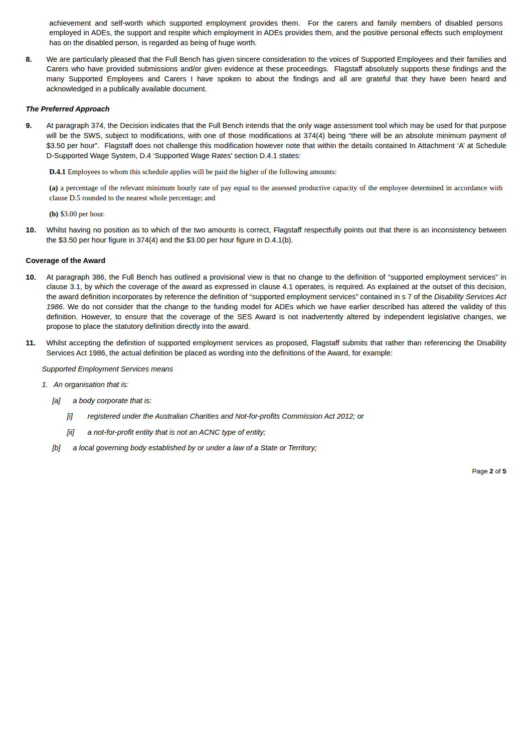achievement and self-worth which supported employment provides them. For the carers and family members of disabled persons employed in ADEs, the support and respite which employment in ADEs provides them, and the positive personal effects such employment has on the disabled person, is regarded as being of huge worth.
8. We are particularly pleased that the Full Bench has given sincere consideration to the voices of Supported Employees and their families and Carers who have provided submissions and/or given evidence at these proceedings. Flagstaff absolutely supports these findings and the many Supported Employees and Carers I have spoken to about the findings and all are grateful that they have been heard and acknowledged in a publically available document.
The Preferred Approach
9. At paragraph 374, the Decision indicates that the Full Bench intends that the only wage assessment tool which may be used for that purpose will be the SWS, subject to modifications, with one of those modifications at 374(4) being “there will be an absolute minimum payment of $3.50 per hour”. Flagstaff does not challenge this modification however note that within the details contained In Attachment ‘A’ at Schedule D-Supported Wage System, D.4 ‘Supported Wage Rates’ section D.4.1 states:
D.4.1 Employees to whom this schedule applies will be paid the higher of the following amounts:
(a) a percentage of the relevant minimum hourly rate of pay equal to the assessed productive capacity of the employee determined in accordance with clause D.5 rounded to the nearest whole percentage; and
(b) $3.00 per hour.
10. Whilst having no position as to which of the two amounts is correct, Flagstaff respectfully points out that there is an inconsistency between the $3.50 per hour figure in 374(4) and the $3.00 per hour figure in D.4.1(b).
Coverage of the Award
10. At paragraph 386, the Full Bench has outlined a provisional view is that no change to the definition of “supported employment services” in clause 3.1, by which the coverage of the award as expressed in clause 4.1 operates, is required. As explained at the outset of this decision, the award definition incorporates by reference the definition of “supported employment services” contained in s 7 of the Disability Services Act 1986. We do not consider that the change to the funding model for ADEs which we have earlier described has altered the validity of this definition. However, to ensure that the coverage of the SES Award is not inadvertently altered by independent legislative changes, we propose to place the statutory definition directly into the award.
11. Whilst accepting the definition of supported employment services as proposed, Flagstaff submits that rather than referencing the Disability Services Act 1986, the actual definition be placed as wording into the definitions of the Award, for example:
Supported Employment Services means
1. An organisation that is:
[a] a body corporate that is:
[i] registered under the Australian Charities and Not-for-profits Commission Act 2012; or
[ii] a not-for-profit entity that is not an ACNC type of entity;
[b] a local governing body established by or under a law of a State or Territory;
Page 2 of 5